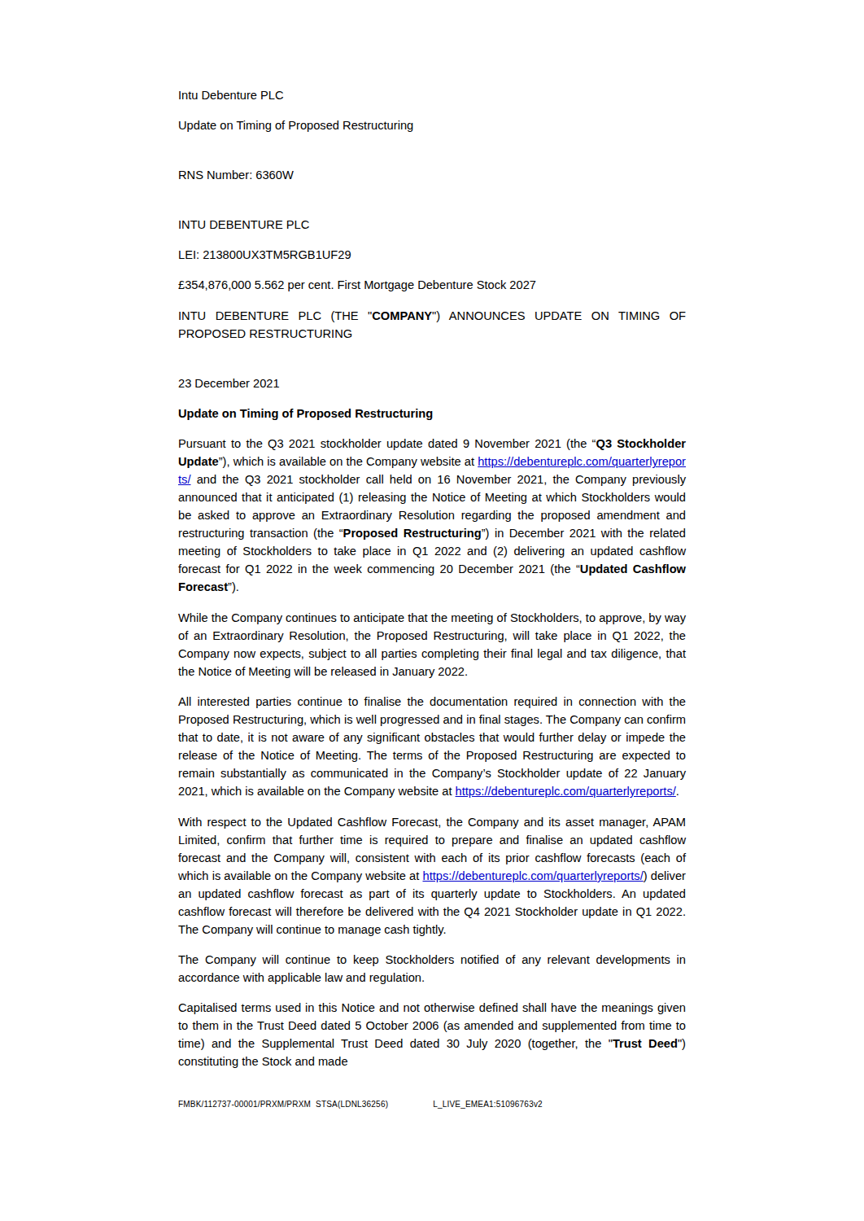Intu Debenture PLC
Update on Timing of Proposed Restructuring
RNS Number: 6360W
INTU DEBENTURE PLC
LEI: 213800UX3TM5RGB1UF29
£354,876,000 5.562 per cent. First Mortgage Debenture Stock 2027
INTU DEBENTURE PLC (THE "COMPANY") ANNOUNCES UPDATE ON TIMING OF PROPOSED RESTRUCTURING
23 December 2021
Update on Timing of Proposed Restructuring
Pursuant to the Q3 2021 stockholder update dated 9 November 2021 (the “Q3 Stockholder Update”), which is available on the Company website at https://debentureplc.com/quarterlyreports/ and the Q3 2021 stockholder call held on 16 November 2021, the Company previously announced that it anticipated (1) releasing the Notice of Meeting at which Stockholders would be asked to approve an Extraordinary Resolution regarding the proposed amendment and restructuring transaction (the “Proposed Restructuring”) in December 2021 with the related meeting of Stockholders to take place in Q1 2022 and (2) delivering an updated cashflow forecast for Q1 2022 in the week commencing 20 December 2021 (the “Updated Cashflow Forecast”).
While the Company continues to anticipate that the meeting of Stockholders, to approve, by way of an Extraordinary Resolution, the Proposed Restructuring, will take place in Q1 2022, the Company now expects, subject to all parties completing their final legal and tax diligence, that the Notice of Meeting will be released in January 2022.
All interested parties continue to finalise the documentation required in connection with the Proposed Restructuring, which is well progressed and in final stages. The Company can confirm that to date, it is not aware of any significant obstacles that would further delay or impede the release of the Notice of Meeting. The terms of the Proposed Restructuring are expected to remain substantially as communicated in the Company’s Stockholder update of 22 January 2021, which is available on the Company website at https://debentureplc.com/quarterlyreports/.
With respect to the Updated Cashflow Forecast, the Company and its asset manager, APAM Limited, confirm that further time is required to prepare and finalise an updated cashflow forecast and the Company will, consistent with each of its prior cashflow forecasts (each of which is available on the Company website at https://debentureplc.com/quarterlyreports/) deliver an updated cashflow forecast as part of its quarterly update to Stockholders. An updated cashflow forecast will therefore be delivered with the Q4 2021 Stockholder update in Q1 2022. The Company will continue to manage cash tightly.
The Company will continue to keep Stockholders notified of any relevant developments in accordance with applicable law and regulation.
Capitalised terms used in this Notice and not otherwise defined shall have the meanings given to them in the Trust Deed dated 5 October 2006 (as amended and supplemented from time to time) and the Supplemental Trust Deed dated 30 July 2020 (together, the "Trust Deed") constituting the Stock and made
FMBK/112737-00001/PRXM/PRXM STSA(LDNL36256) L_LIVE_EMEA1:51096763v2